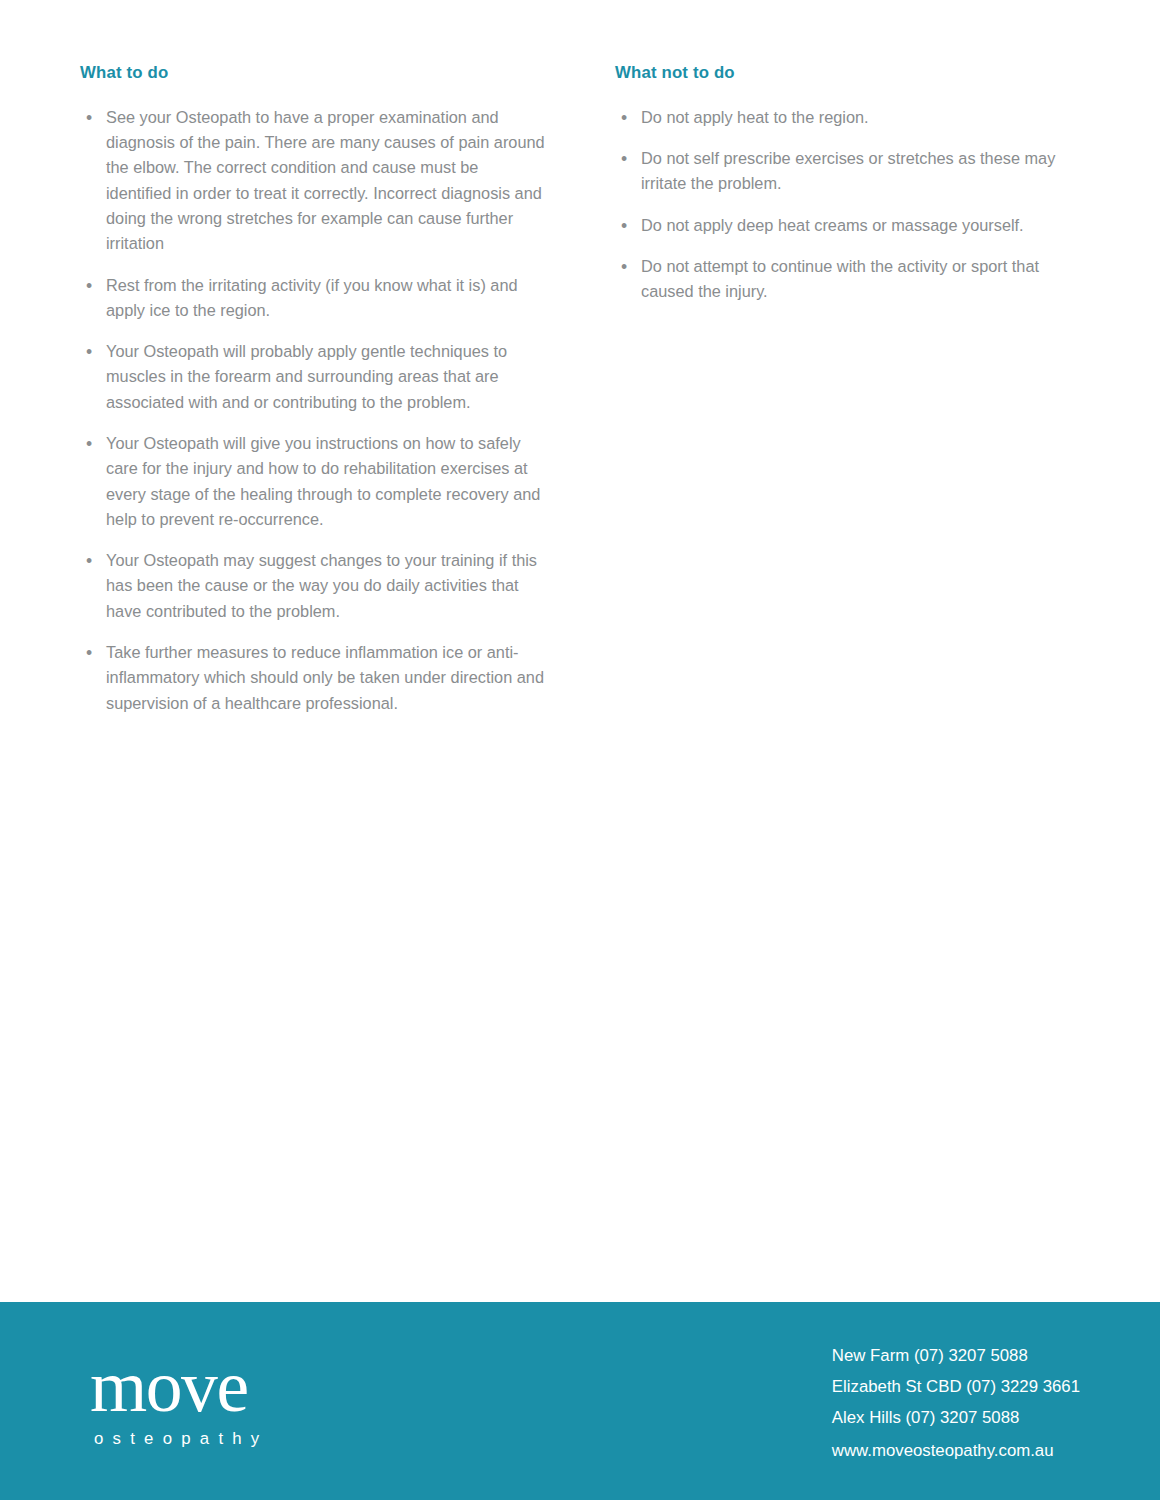What to do
See your Osteopath to have a proper examination and diagnosis of the pain. There are many causes of pain around the elbow. The correct condition and cause must be identified in order to treat it correctly. Incorrect diagnosis and doing the wrong stretches for example can cause further irritation
Rest from the irritating activity (if you know what it is) and apply ice to the region.
Your Osteopath will probably apply gentle techniques to muscles in the forearm and surrounding areas that are associated with and or contributing to the problem.
Your Osteopath will give you instructions on how to safely care for the injury and how to do rehabilitation exercises at every stage of the healing through to complete recovery and help to prevent re-occurrence.
Your Osteopath may suggest changes to your training if this has been the cause or the way you do daily activities that have contributed to the problem.
Take further measures to reduce inflammation ice or anti-inflammatory which should only be taken under direction and supervision of a healthcare professional.
What not to do
Do not apply heat to the region.
Do not self prescribe exercises or stretches as these may irritate the problem.
Do not apply deep heat creams or massage yourself.
Do not attempt to continue with the activity or sport that caused the injury.
move osteopathy
New Farm (07) 3207 5088
Elizabeth St CBD (07) 3229 3661
Alex Hills (07) 3207 5088
www.moveosteopathy.com.au